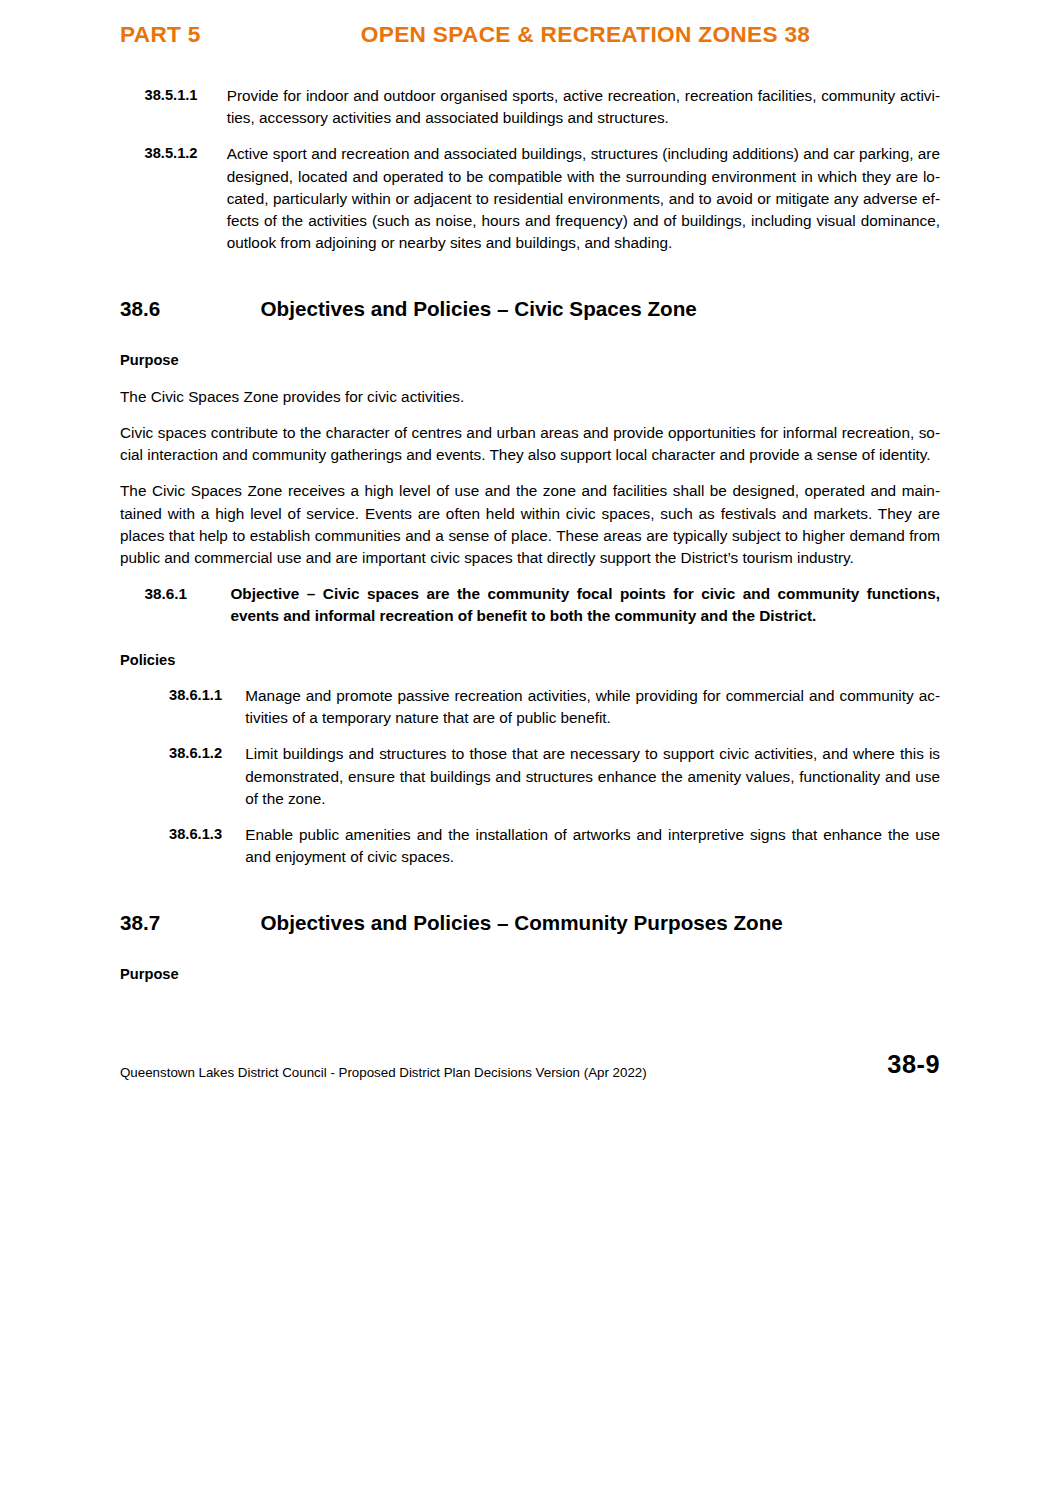PART 5 OPEN SPACE & RECREATION ZONES 38
38.5.1.1 Provide for indoor and outdoor organised sports, active recreation, recreation facilities, community activities, accessory activities and associated buildings and structures.
38.5.1.2 Active sport and recreation and associated buildings, structures (including additions) and car parking, are designed, located and operated to be compatible with the surrounding environment in which they are located, particularly within or adjacent to residential environments, and to avoid or mitigate any adverse effects of the activities (such as noise, hours and frequency) and of buildings, including visual dominance, outlook from adjoining or nearby sites and buildings, and shading.
38.6 Objectives and Policies – Civic Spaces Zone
Purpose
The Civic Spaces Zone provides for civic activities.
Civic spaces contribute to the character of centres and urban areas and provide opportunities for informal recreation, social interaction and community gatherings and events. They also support local character and provide a sense of identity.
The Civic Spaces Zone receives a high level of use and the zone and facilities shall be designed, operated and maintained with a high level of service. Events are often held within civic spaces, such as festivals and markets. They are places that help to establish communities and a sense of place. These areas are typically subject to higher demand from public and commercial use and are important civic spaces that directly support the District’s tourism industry.
38.6.1 Objective – Civic spaces are the community focal points for civic and community functions, events and informal recreation of benefit to both the community and the District.
Policies
38.6.1.1 Manage and promote passive recreation activities, while providing for commercial and community activities of a temporary nature that are of public benefit.
38.6.1.2 Limit buildings and structures to those that are necessary to support civic activities, and where this is demonstrated, ensure that buildings and structures enhance the amenity values, functionality and use of the zone.
38.6.1.3 Enable public amenities and the installation of artworks and interpretive signs that enhance the use and enjoyment of civic spaces.
38.7 Objectives and Policies – Community Purposes Zone
Purpose
Queenstown Lakes District Council - Proposed District Plan Decisions Version (Apr 2022) 38-9